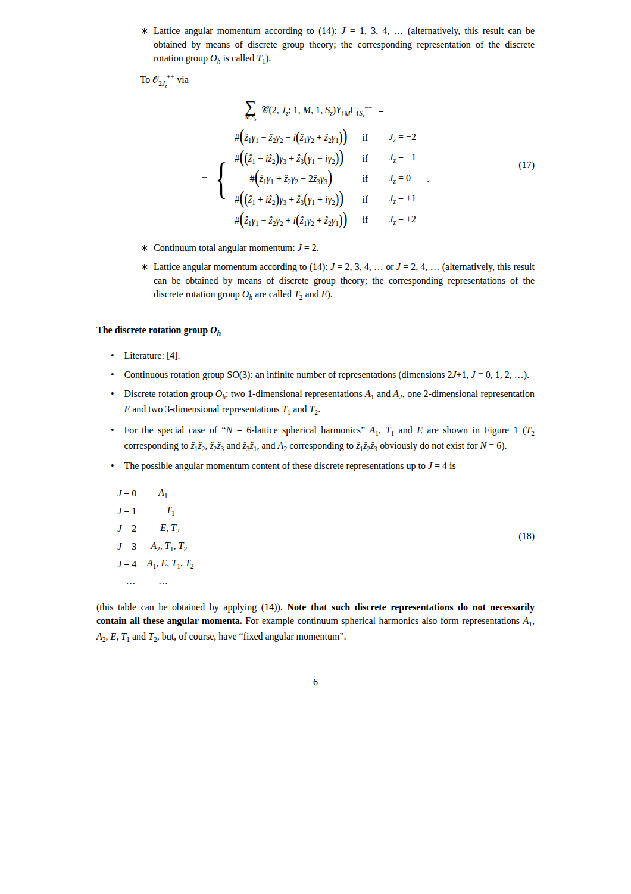∗ Lattice angular momentum according to (14): J = 1, 3, 4, … (alternatively, this result can be obtained by means of discrete group theory; the corresponding representation of the discrete rotation group Oh is called T1).
– To 𝒪2Jz++ via
∑M,Sz 𝒞(2, Jz; 1, M, 1, Sz)Y1MΓ1Sz−− =
= {
| # ( ẑ 1 γ 1 − ẑ 2 γ 2 − i ( ẑ 1 γ 2 + ẑ 2 γ 1 ) ) | if | J z = −2 |
| # ( ( ẑ 1 − i ẑ 2 ) γ 3 + ẑ 3 ( γ 1 − i γ 2 ) ) | if | J z = −1 |
| # ( ẑ 1 γ 1 + ẑ 2 γ 2 − 2 ẑ 3 γ 3 ) | if | J z = 0 |
| # ( ( ẑ 1 + i ẑ 2 ) γ 3 + ẑ 3 ( γ 1 + i γ 2 ) ) | if | J z = +1 |
| # ( ẑ 1 γ 1 − ẑ 2 γ 2 + i ( ẑ 1 γ 2 + ẑ 2 γ 1 ) ) | if | J z = +2 |
.
(17)
∗ Continuum total angular momentum: J = 2.
∗ Lattice angular momentum according to (14): J = 2, 3, 4, … or J = 2, 4, … (alternatively, this result can be obtained by means of discrete group theory; the corresponding representations of the discrete rotation group Oh are called T2 and E).
The discrete rotation group Oh
• Literature: [4].
• Continuous rotation group SO(3): an infinite number of representations (dimensions 2J+1, J = 0, 1, 2, …).
• Discrete rotation group Oh: two 1-dimensional representations A1 and A2, one 2-dimensional representation E and two 3-dimensional representations T1 and T2.
• For the special case of “N = 6-lattice spherical harmonics” A1, T1 and E are shown in Figure 1 (T2 corresponding to ẑ1ẑ2, ẑ2ẑ3 and ẑ3ẑ1, and A2 corresponding to ẑ1ẑ2ẑ3 obviously do not exist for N = 6).
• The possible angular momentum content of these discrete representations up to J = 4 is
| J = 0 | A 1 |
| J = 1 | T 1 |
| J = 2 | E , T 2 |
| J = 3 | A 2 , T 1 , T 2 |
| J = 4 | A 1 , E , T 1 , T 2 |
| … | … |
(18)
(this table can be obtained by applying (14)). Note that such discrete representations do not necessarily contain all these angular momenta. For example continuum spherical harmonics also form representations A1, A2, E, T1 and T2, but, of course, have “fixed angular momentum”.
6